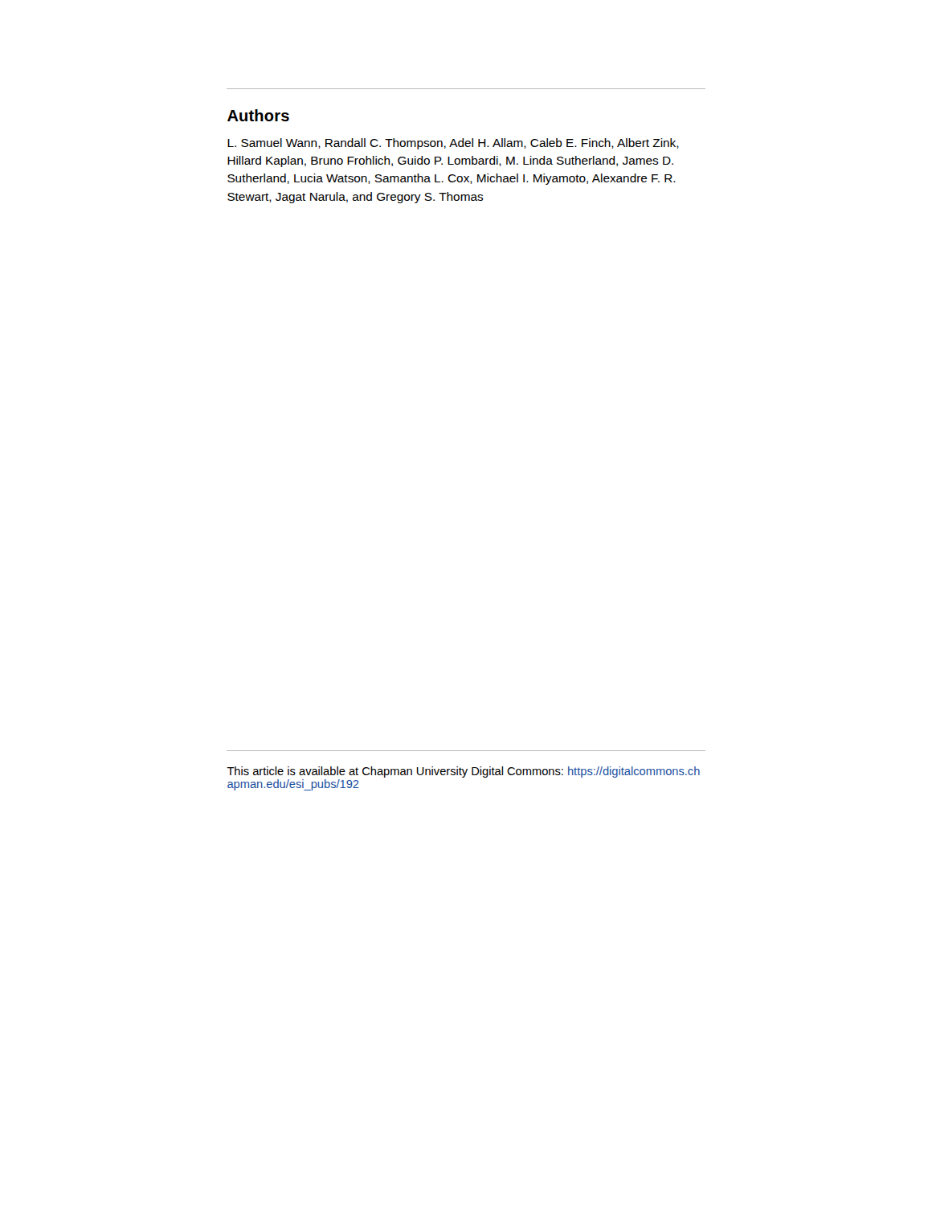Authors
L. Samuel Wann, Randall C. Thompson, Adel H. Allam, Caleb E. Finch, Albert Zink, Hillard Kaplan, Bruno Frohlich, Guido P. Lombardi, M. Linda Sutherland, James D. Sutherland, Lucia Watson, Samantha L. Cox, Michael I. Miyamoto, Alexandre F. R. Stewart, Jagat Narula, and Gregory S. Thomas
This article is available at Chapman University Digital Commons: https://digitalcommons.chapman.edu/esi_pubs/192